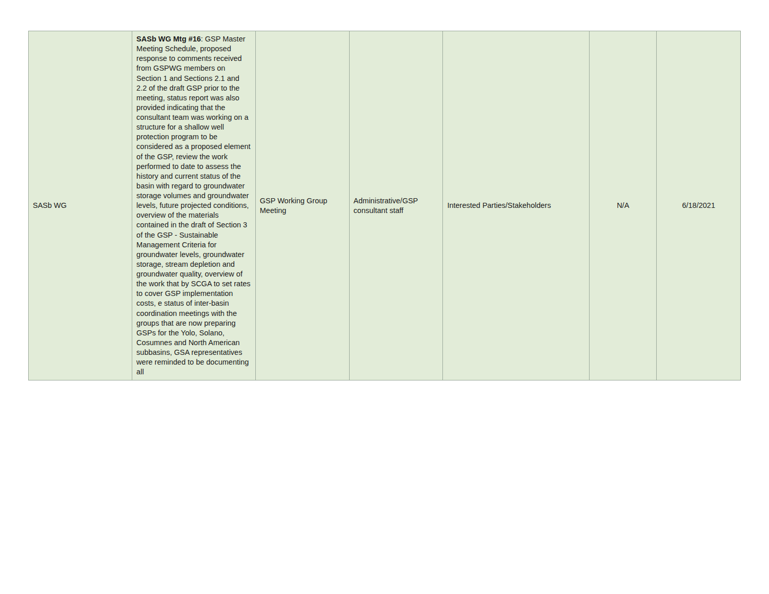| SASb WG | SASb WG Mtg #16 : GSP Master Meeting Schedule, proposed response to comments received from GSPWG members on Section 1 and Sections 2.1 and 2.2 of the draft GSP prior to the meeting, status report was also provided indicating that the consultant team was working on a structure for a shallow well protection program to be considered as a proposed element of the GSP, review the work performed to date to assess the history and current status of the basin with regard to groundwater storage volumes and groundwater levels, future projected conditions, overview of the materials contained in the draft of Section 3 of the GSP - Sustainable Management Criteria for groundwater levels, groundwater storage, stream depletion and groundwater quality, overview of the work that by SCGA to set rates to cover GSP implementation costs, e status of inter-basin coordination meetings with the groups that are now preparing GSPs for the Yolo, Solano, Cosumnes and North American subbasins, GSA representatives were reminded to be documenting all | GSP Working Group Meeting | Administrative/GSP consultant staff | Interested Parties/Stakeholders | N/A | 6/18/2021 |